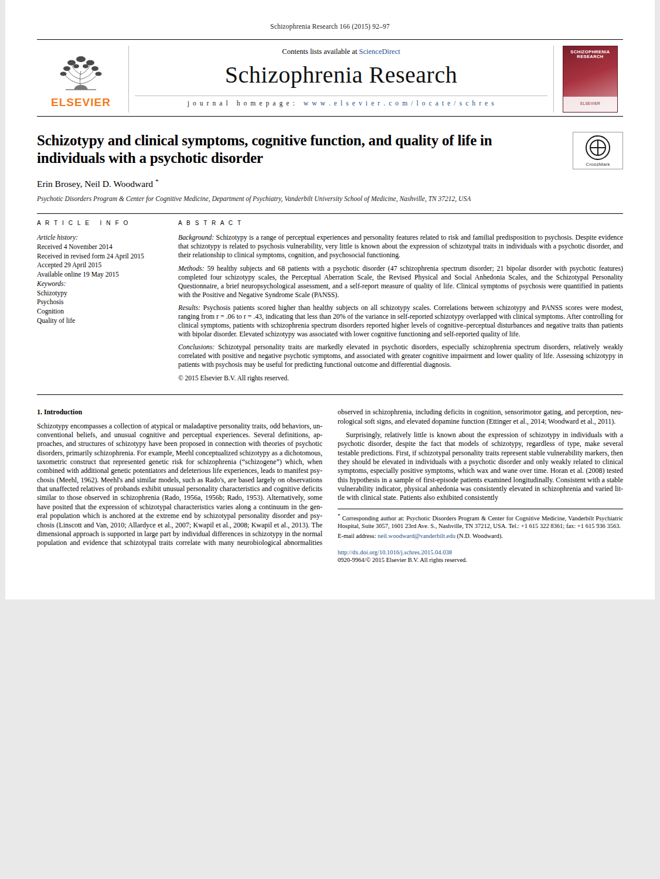Schizophrenia Research 166 (2015) 92–97
ELSEVIER
Contents lists available at ScienceDirect
Schizophrenia Research
j o u r n a l h o m e p a g e : w w w . e l s e v i e r . c o m / l o c a t e / s c h r e s
SCHIZOPHRENIA
RESEARCH
ELSEVIER
CrossMark
Schizotypy and clinical symptoms, cognitive function, and quality of life in individuals with a psychotic disorder
Erin Brosey, Neil D. Woodward *
Psychotic Disorders Program & Center for Cognitive Medicine, Department of Psychiatry, Vanderbilt University School of Medicine, Nashville, TN 37212, USA
a r t i c l e i n f o
Article history:
Received 4 November 2014
Received in revised form 24 April 2015
Accepted 29 April 2015
Available online 19 May 2015
Keywords:
Schizotypy
Psychosis
Cognition
Quality of life
a b s t r a c t
Background: Schizotypy is a range of perceptual experiences and personality features related to risk and familial predisposition to psychosis. Despite evidence that schizotypy is related to psychosis vulnerability, very little is known about the expression of schizotypal traits in individuals with a psychotic disorder, and their relationship to clinical symptoms, cognition, and psychosocial functioning.
Methods: 59 healthy subjects and 68 patients with a psychotic disorder (47 schizophrenia spectrum disorder; 21 bipolar disorder with psychotic features) completed four schizotypy scales, the Perceptual Aberration Scale, the Revised Physical and Social Anhedonia Scales, and the Schizotypal Personality Questionnaire, a brief neuropsychological assessment, and a self-report measure of quality of life. Clinical symptoms of psychosis were quantified in patients with the Positive and Negative Syndrome Scale (PANSS).
Results: Psychosis patients scored higher than healthy subjects on all schizotypy scales. Correlations between schizotypy and PANSS scores were modest, ranging from r = .06 to r = .43, indicating that less than 20% of the variance in self-reported schizotypy overlapped with clinical symptoms. After controlling for clinical symptoms, patients with schizophrenia spectrum disorders reported higher levels of cognitive–perceptual disturbances and negative traits than patients with bipolar disorder. Elevated schizotypy was associated with lower cognitive functioning and self-reported quality of life.
Conclusions: Schizotypal personality traits are markedly elevated in psychotic disorders, especially schizophrenia spectrum disorders, relatively weakly correlated with positive and negative psychotic symptoms, and associated with greater cognitive impairment and lower quality of life. Assessing schizotypy in patients with psychosis may be useful for predicting functional outcome and differential diagnosis.
© 2015 Elsevier B.V. All rights reserved.
1. Introduction
Schizotypy encompasses a collection of atypical or maladaptive personality traits, odd behaviors, unconventional beliefs, and unusual cognitive and perceptual experiences. Several definitions, approaches, and structures of schizotypy have been proposed in connection with theories of psychotic disorders, primarily schizophrenia. For example, Meehl conceptualized schizotypy as a dichotomous, taxometric construct that represented genetic risk for schizophrenia (“schizogene”) which, when combined with additional genetic potentiators and deleterious life experiences, leads to manifest psychosis (Meehl, 1962). Meehl's and similar models, such as Rado's, are based largely on observations that unaffected relatives of probands exhibit unusual personality characteristics and cognitive deficits similar to those observed in schizophrenia (Rado, 1956a, 1956b; Rado, 1953). Alternatively, some have posited that the expression of schizotypal characteristics varies along a continuum in the general population which is anchored at the extreme end by schizotypal personality disorder and psychosis (Linscott and Van, 2010; Allardyce et al., 2007; Kwapil et al., 2008; Kwapil et al., 2013). The dimensional approach is supported in large part by individual differences in schizotypy in the normal population and evidence that schizotypal traits correlate with many neurobiological abnormalities observed in schizophrenia, including deficits in cognition, sensorimotor gating, and perception, neurological soft signs, and elevated dopamine function (Ettinger et al., 2014; Woodward et al., 2011).
Surprisingly, relatively little is known about the expression of schizotypy in individuals with a psychotic disorder, despite the fact that models of schizotypy, regardless of type, make several testable predictions. First, if schizotypal personality traits represent stable vulnerability markers, then they should be elevated in individuals with a psychotic disorder and only weakly related to clinical symptoms, especially positive symptoms, which wax and wane over time. Horan et al. (2008) tested this hypothesis in a sample of first-episode patients examined longitudinally. Consistent with a stable vulnerability indicator, physical anhedonia was consistently elevated in schizophrenia and varied little with clinical state. Patients also exhibited consistently
* Corresponding author at: Psychotic Disorders Program & Center for Cognitive Medicine, Vanderbilt Psychiatric Hospital, Suite 3057, 1601 23rd Ave. S., Nashville, TN 37212, USA. Tel.: +1 615 322 8361; fax: +1 615 936 3563.
E-mail address: neil.woodward@vanderbilt.edu (N.D. Woodward).
http://dx.doi.org/10.1016/j.schres.2015.04.038
0920-9964/© 2015 Elsevier B.V. All rights reserved.